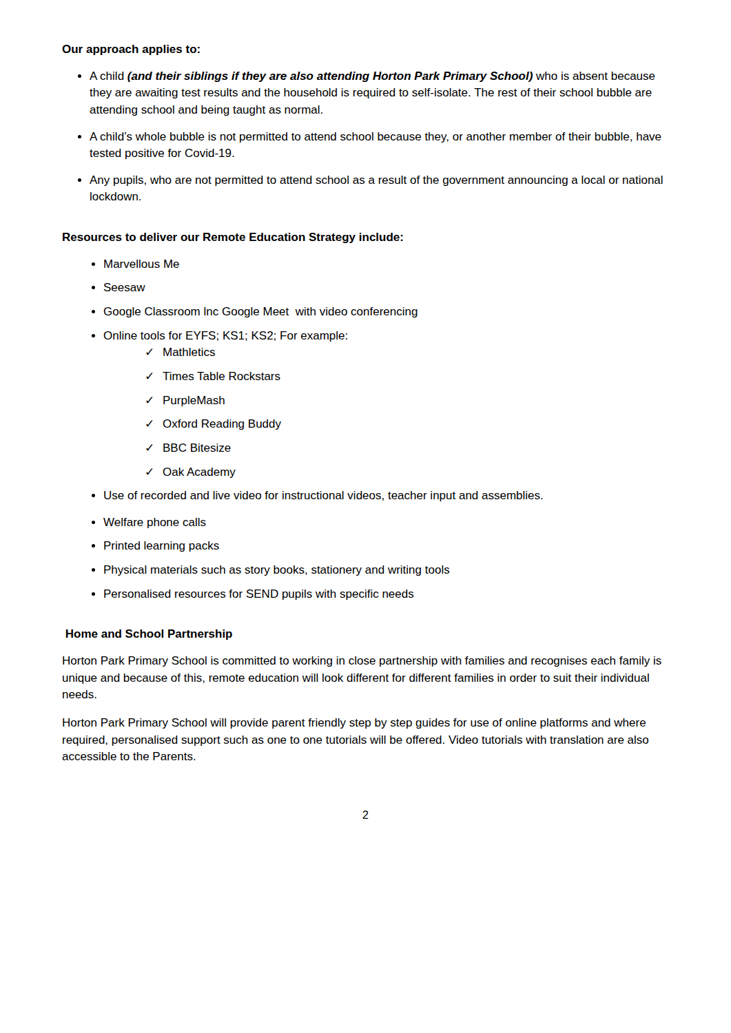Our approach applies to:
A child (and their siblings if they are also attending Horton Park Primary School) who is absent because they are awaiting test results and the household is required to self-isolate. The rest of their school bubble are attending school and being taught as normal.
A child’s whole bubble is not permitted to attend school because they, or another member of their bubble, have tested positive for Covid-19.
Any pupils, who are not permitted to attend school as a result of the government announcing a local or national lockdown.
Resources to deliver our Remote Education Strategy include:
Marvellous Me
Seesaw
Google Classroom lnc Google Meet with video conferencing
Online tools for EYFS; KS1; KS2; For example:
Mathletics
Times Table Rockstars
PurpleMash
Oxford Reading Buddy
BBC Bitesize
Oak Academy
Use of recorded and live video for instructional videos, teacher input and assemblies.
Welfare phone calls
Printed learning packs
Physical materials such as story books, stationery and writing tools
Personalised resources for SEND pupils with specific needs
Home and School Partnership
Horton Park Primary School is committed to working in close partnership with families and recognises each family is unique and because of this, remote education will look different for different families in order to suit their individual needs.
Horton Park Primary School will provide parent friendly step by step guides for use of online platforms and where required, personalised support such as one to one tutorials will be offered. Video tutorials with translation are also accessible to the Parents.
2